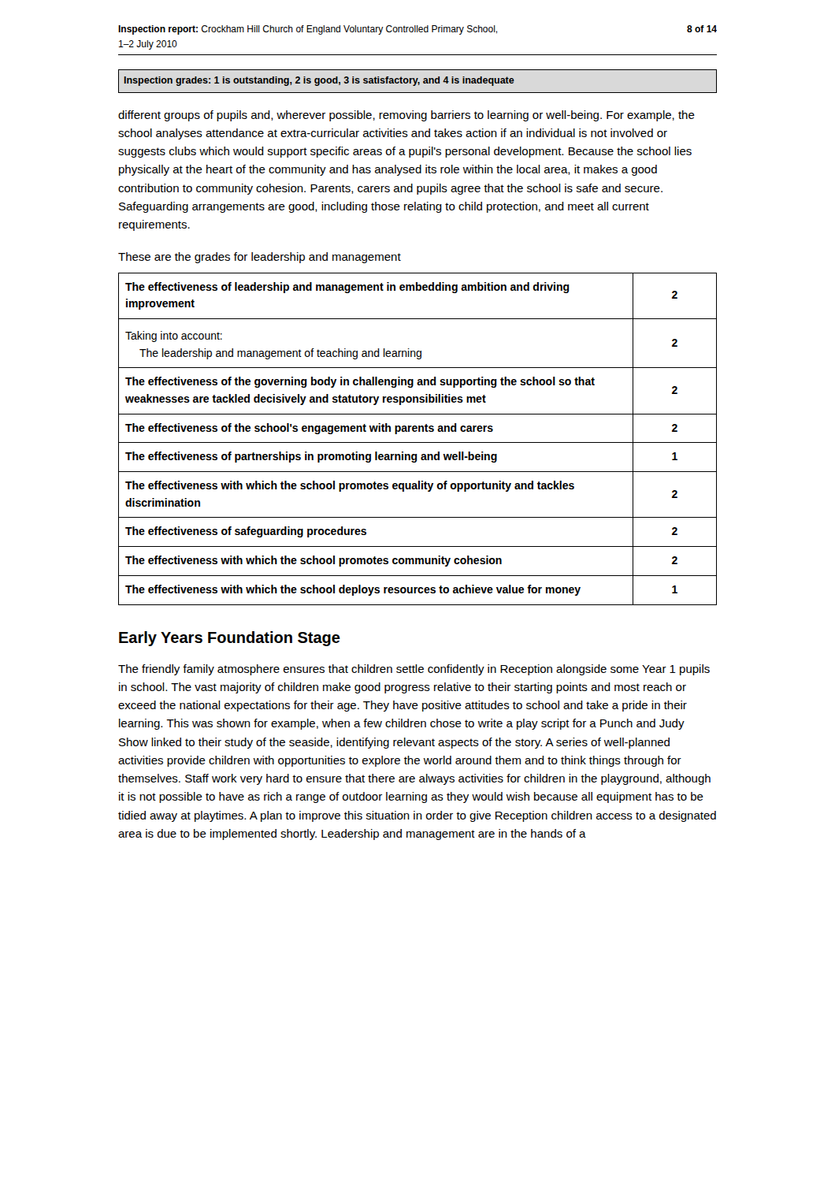Inspection report: Crockham Hill Church of England Voluntary Controlled Primary School,
1–2 July 2010
8 of 14
Inspection grades: 1 is outstanding, 2 is good, 3 is satisfactory, and 4 is inadequate
different groups of pupils and, wherever possible, removing barriers to learning or well-being. For example, the school analyses attendance at extra-curricular activities and takes action if an individual is not involved or suggests clubs which would support specific areas of a pupil's personal development. Because the school lies physically at the heart of the community and has analysed its role within the local area, it makes a good contribution to community cohesion. Parents, carers and pupils agree that the school is safe and secure. Safeguarding arrangements are good, including those relating to child protection, and meet all current requirements.
These are the grades for leadership and management
| The effectiveness of leadership and management in embedding ambition and driving improvement | 2 |
| Taking into account: The leadership and management of teaching and learning | 2 |
| The effectiveness of the governing body in challenging and supporting the school so that weaknesses are tackled decisively and statutory responsibilities met | 2 |
| The effectiveness of the school's engagement with parents and carers | 2 |
| The effectiveness of partnerships in promoting learning and well-being | 1 |
| The effectiveness with which the school promotes equality of opportunity and tackles discrimination | 2 |
| The effectiveness of safeguarding procedures | 2 |
| The effectiveness with which the school promotes community cohesion | 2 |
| The effectiveness with which the school deploys resources to achieve value for money | 1 |
Early Years Foundation Stage
The friendly family atmosphere ensures that children settle confidently in Reception alongside some Year 1 pupils in school. The vast majority of children make good progress relative to their starting points and most reach or exceed the national expectations for their age. They have positive attitudes to school and take a pride in their learning. This was shown for example, when a few children chose to write a play script for a Punch and Judy Show linked to their study of the seaside, identifying relevant aspects of the story. A series of well-planned activities provide children with opportunities to explore the world around them and to think things through for themselves. Staff work very hard to ensure that there are always activities for children in the playground, although it is not possible to have as rich a range of outdoor learning as they would wish because all equipment has to be tidied away at playtimes. A plan to improve this situation in order to give Reception children access to a designated area is due to be implemented shortly. Leadership and management are in the hands of a